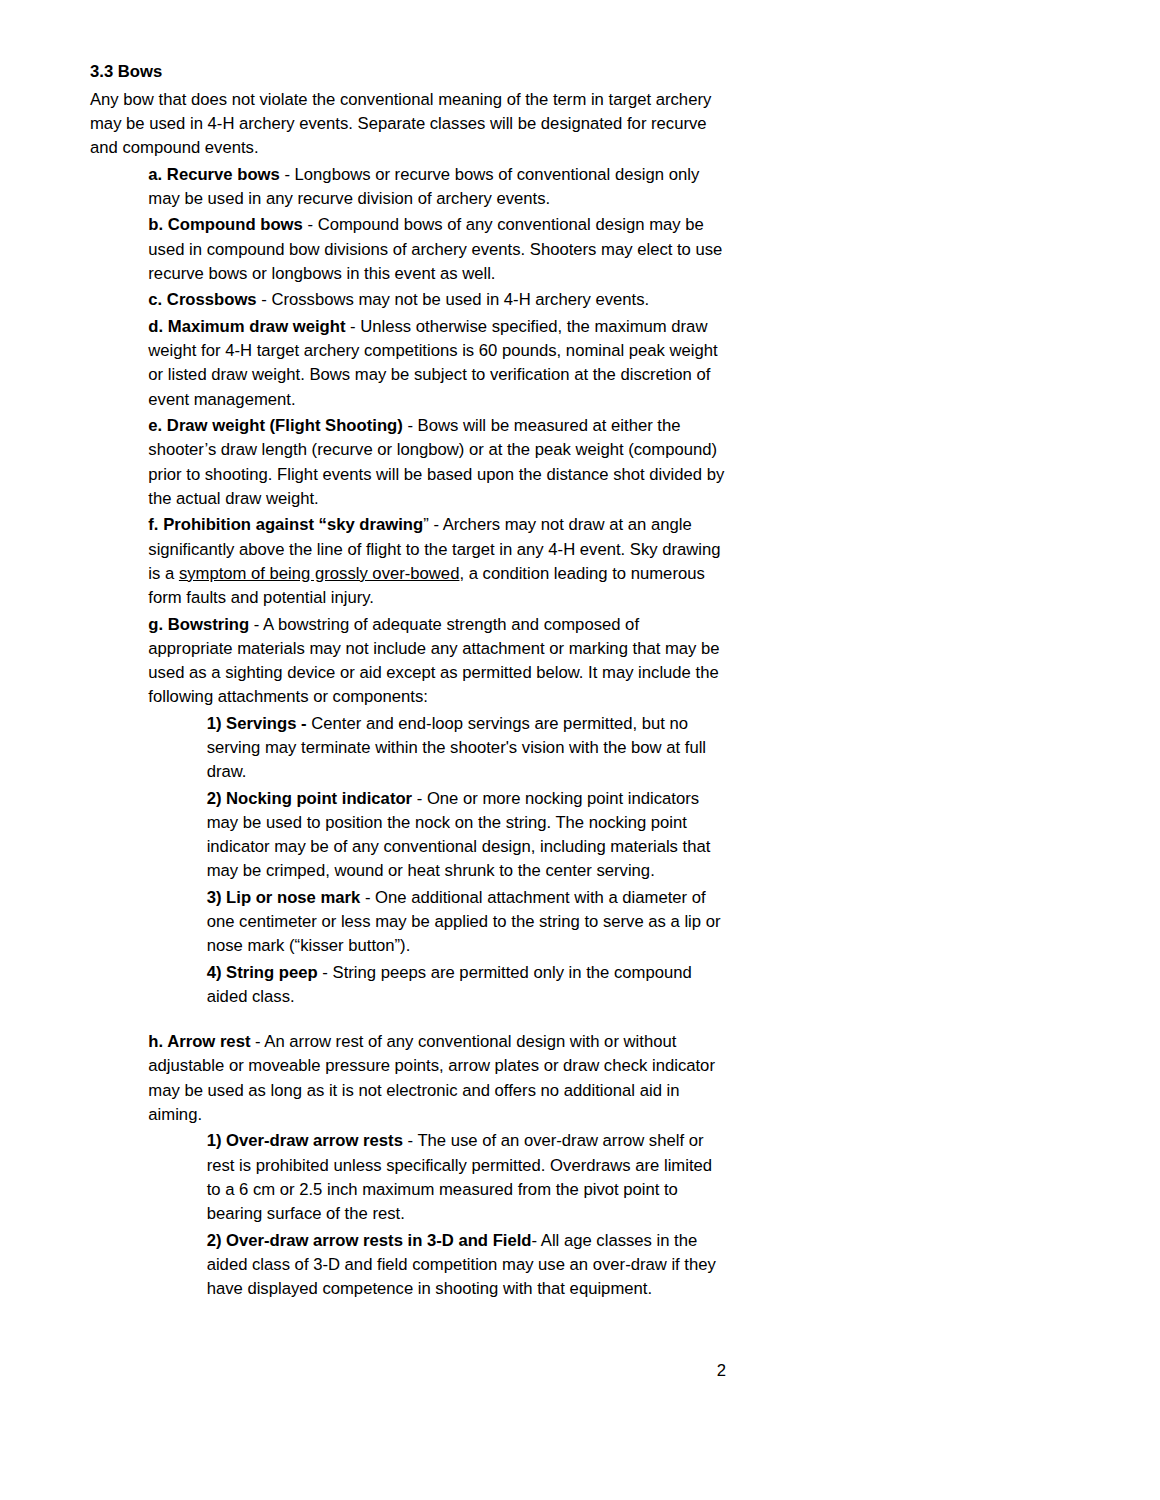3.3 Bows
Any bow that does not violate the conventional meaning of the term in target archery may be used in 4-H archery events. Separate classes will be designated for recurve and compound events.
a. Recurve bows - Longbows or recurve bows of conventional design only may be used in any recurve division of archery events.
b. Compound bows - Compound bows of any conventional design may be used in compound bow divisions of archery events. Shooters may elect to use recurve bows or longbows in this event as well.
c. Crossbows - Crossbows may not be used in 4-H archery events.
d. Maximum draw weight - Unless otherwise specified, the maximum draw weight for 4-H target archery competitions is 60 pounds, nominal peak weight or listed draw weight. Bows may be subject to verification at the discretion of event management.
e. Draw weight (Flight Shooting) - Bows will be measured at either the shooter’s draw length (recurve or longbow) or at the peak weight (compound) prior to shooting. Flight events will be based upon the distance shot divided by the actual draw weight.
f. Prohibition against “sky drawing” - Archers may not draw at an angle significantly above the line of flight to the target in any 4-H event. Sky drawing is a symptom of being grossly over-bowed, a condition leading to numerous form faults and potential injury.
g. Bowstring - A bowstring of adequate strength and composed of appropriate materials may not include any attachment or marking that may be used as a sighting device or aid except as permitted below. It may include the following attachments or components:
1) Servings - Center and end-loop servings are permitted, but no serving may terminate within the shooter's vision with the bow at full draw.
2) Nocking point indicator - One or more nocking point indicators may be used to position the nock on the string. The nocking point indicator may be of any conventional design, including materials that may be crimped, wound or heat shrunk to the center serving.
3) Lip or nose mark - One additional attachment with a diameter of one centimeter or less may be applied to the string to serve as a lip or nose mark (“kisser button”).
4) String peep - String peeps are permitted only in the compound aided class.
h. Arrow rest - An arrow rest of any conventional design with or without adjustable or moveable pressure points, arrow plates or draw check indicator may be used as long as it is not electronic and offers no additional aid in aiming.
1) Over-draw arrow rests - The use of an over-draw arrow shelf or rest is prohibited unless specifically permitted. Overdraws are limited to a 6 cm or 2.5 inch maximum measured from the pivot point to bearing surface of the rest.
2) Over-draw arrow rests in 3-D and Field- All age classes in the aided class of 3-D and field competition may use an over-draw if they have displayed competence in shooting with that equipment.
2